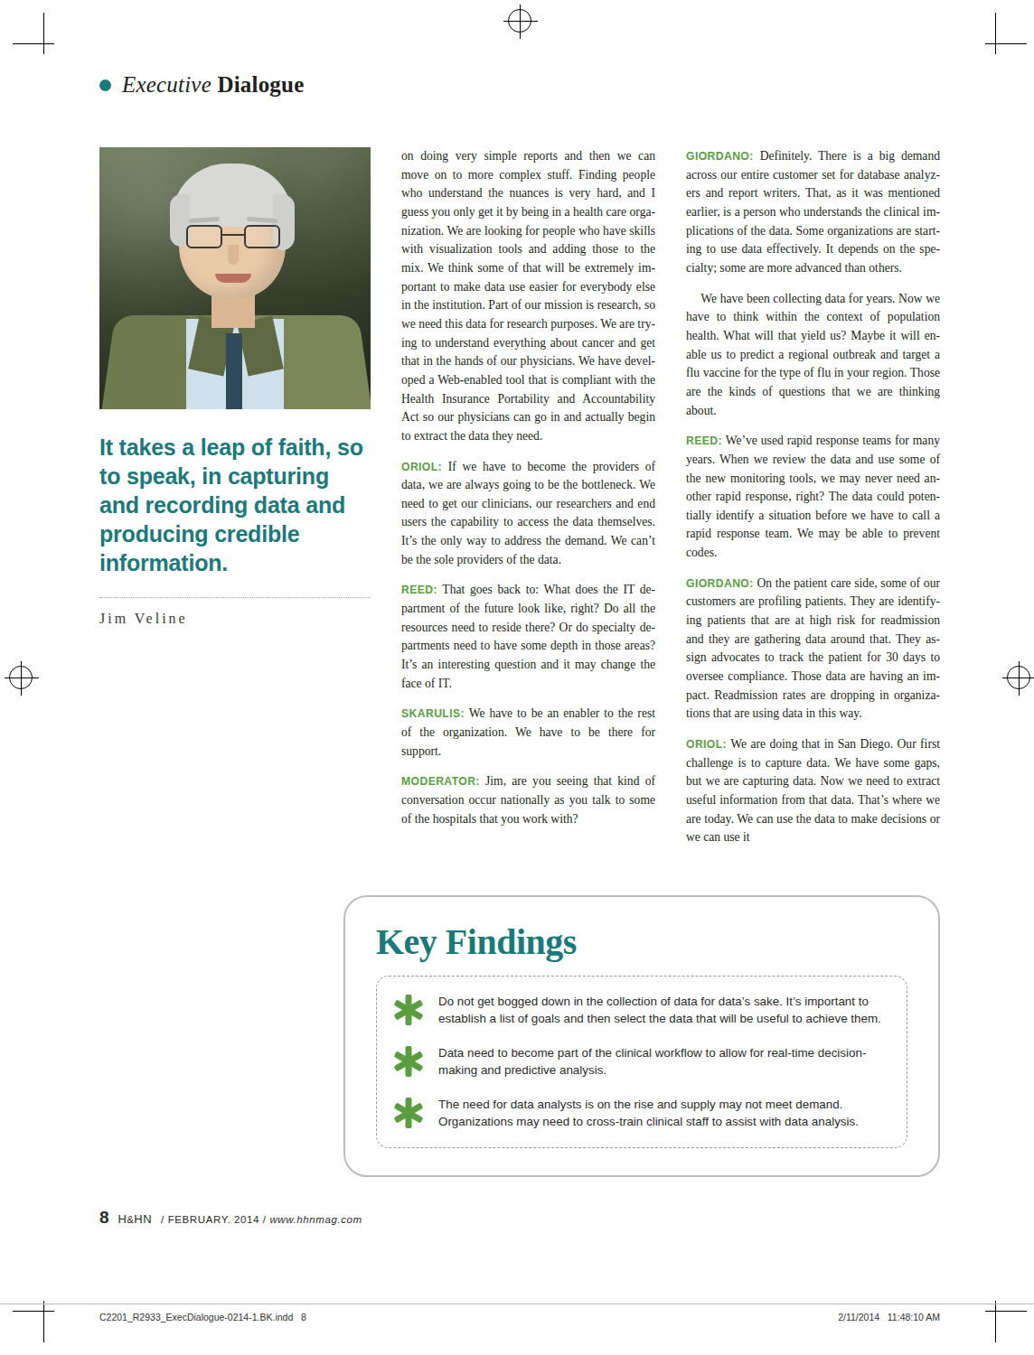Executive Dialogue
It takes a leap of faith, so to speak, in capturing and recording data and producing credible information.
Jim Veline
on doing very simple reports and then we can move on to more complex stuff. Finding people who understand the nuances is very hard, and I guess you only get it by being in a health care organization. We are looking for people who have skills with visualization tools and adding those to the mix. We think some of that will be extremely important to make data use easier for everybody else in the institution. Part of our mission is research, so we need this data for research purposes. We are trying to understand everything about cancer and get that in the hands of our physicians. We have developed a Web-enabled tool that is compliant with the Health Insurance Portability and Accountability Act so our physicians can go in and actually begin to extract the data they need.
ORIOL: If we have to become the providers of data, we are always going to be the bottleneck. We need to get our clinicians, our researchers and end users the capability to access the data themselves. It’s the only way to address the demand. We can’t be the sole providers of the data.
REED: That goes back to: What does the IT department of the future look like, right? Do all the resources need to reside there? Or do specialty departments need to have some depth in those areas? It’s an interesting question and it may change the face of IT.
SKARULIS: We have to be an enabler to the rest of the organization. We have to be there for support.
MODERATOR: Jim, are you seeing that kind of conversation occur nationally as you talk to some of the hospitals that you work with?
GIORDANO: Definitely. There is a big demand across our entire customer set for database analyzers and report writers. That, as it was mentioned earlier, is a person who understands the clinical implications of the data. Some organizations are starting to use data effectively. It depends on the specialty; some are more advanced than others.
We have been collecting data for years. Now we have to think within the context of population health. What will that yield us? Maybe it will enable us to predict a regional outbreak and target a flu vaccine for the type of flu in your region. Those are the kinds of questions that we are thinking about.
REED: We’ve used rapid response teams for many years. When we review the data and use some of the new monitoring tools, we may never need another rapid response, right? The data could potentially identify a situation before we have to call a rapid response team. We may be able to prevent codes.
GIORDANO: On the patient care side, some of our customers are profiling patients. They are identifying patients that are at high risk for readmission and they are gathering data around that. They assign advocates to track the patient for 30 days to oversee compliance. Those data are having an impact. Readmission rates are dropping in organizations that are using data in this way.
ORIOL: We are doing that in San Diego. Our first challenge is to capture data. We have some gaps, but we are capturing data. Now we need to extract useful information from that data. That’s where we are today. We can use the data to make decisions or we can use it
Key Findings
Do not get bogged down in the collection of data for data’s sake. It’s important to establish a list of goals and then select the data that will be useful to achieve them.
Data need to become part of the clinical workflow to allow for real-time decision-making and predictive analysis.
The need for data analysts is on the rise and supply may not meet demand. Organizations may need to cross-train clinical staff to assist with data analysis.
8 H&HN / FEBRUARY. 2014 / www.hhnmag.com
C2201_R2933_ExecDialogue-0214-1.BK.indd 8 2/11/2014 11:48:10 AM